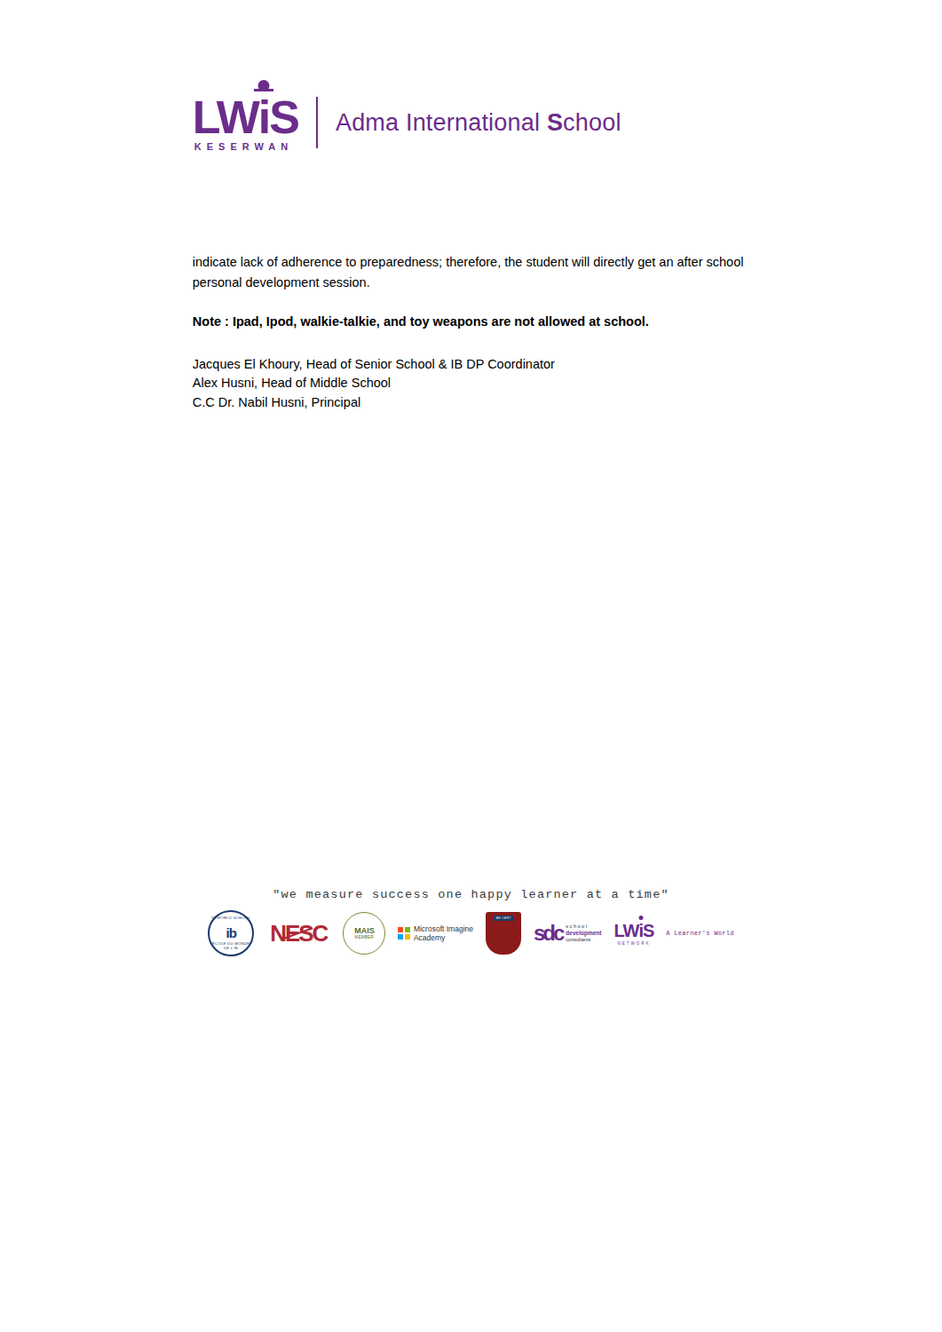LWi S
KESERWAN
Adma International School
indicate lack of adherence to preparedness; therefore, the student will directly get an after school personal development session.
Note : Ipad, Ipod, walkie-talkie, and toy weapons are not allowed at school.
Jacques El Khoury, Head of Senior School & IB DP Coordinator
Alex Husni, Head of Middle School
C.C Dr. Nabil Husni, Principal
"we measure success one happy learner at a time"
IB WORLD SCHOOL
ib
ÉCOLE DU MONDE DE L'IB
NE SC
MAIS
MEMBER
Microsoft Imagine
Academy
MS CERT
sdc
s c h o o l
development
consultants
LWi S
NETWORK
A Learner's World